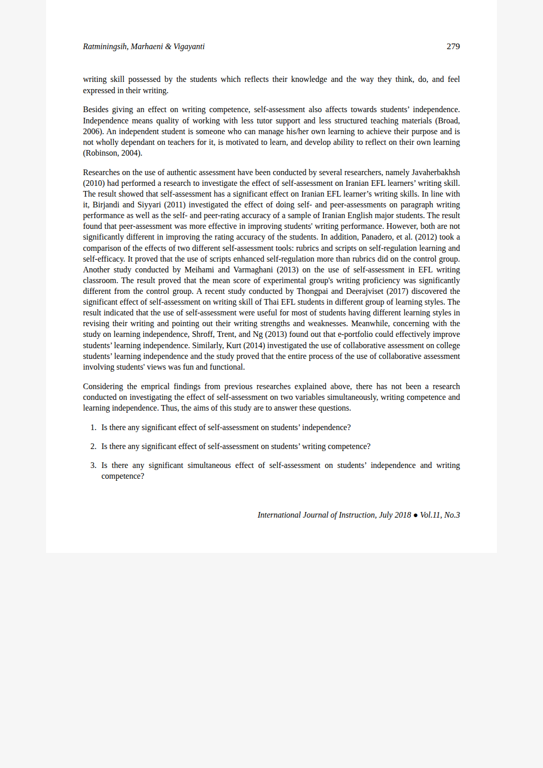Ratminingsih, Marhaeni & Vigayanti 279
writing skill possessed by the students which reflects their knowledge and the way they think, do, and feel expressed in their writing.
Besides giving an effect on writing competence, self-assessment also affects towards students’ independence. Independence means quality of working with less tutor support and less structured teaching materials (Broad, 2006). An independent student is someone who can manage his/her own learning to achieve their purpose and is not wholly dependant on teachers for it, is motivated to learn, and develop ability to reflect on their own learning (Robinson, 2004).
Researches on the use of authentic assessment have been conducted by several researchers, namely Javaherbakhsh (2010) had performed a research to investigate the effect of self-assessment on Iranian EFL learners’ writing skill. The result showed that self-assessment has a significant effect on Iranian EFL learner’s writing skills. In line with it, Birjandi and Siyyari (2011) investigated the effect of doing self- and peer-assessments on paragraph writing performance as well as the self- and peer-rating accuracy of a sample of Iranian English major students. The result found that peer-assessment was more effective in improving students' writing performance. However, both are not significantly different in improving the rating accuracy of the students. In addition, Panadero, et al. (2012) took a comparison of the effects of two different self-assessment tools: rubrics and scripts on self-regulation learning and self-efficacy. It proved that the use of scripts enhanced self-regulation more than rubrics did on the control group. Another study conducted by Meihami and Varmaghani (2013) on the use of self-assessment in EFL writing classroom. The result proved that the mean score of experimental group's writing proficiency was significantly different from the control group. A recent study conducted by Thongpai and Deerajviset (2017) discovered the significant effect of self-assessment on writing skill of Thai EFL students in different group of learning styles. The result indicated that the use of self-assessment were useful for most of students having different learning styles in revising their writing and pointing out their writing strengths and weaknesses. Meanwhile, concerning with the study on learning independence, Shroff, Trent, and Ng (2013) found out that e-portfolio could effectively improve students’ learning independence. Similarly, Kurt (2014) investigated the use of collaborative assessment on college students’ learning independence and the study proved that the entire process of the use of collaborative assessment involving students' views was fun and functional.
Considering the emprical findings from previous researches explained above, there has not been a research conducted on investigating the effect of self-assessment on two variables simultaneously, writing competence and learning independence. Thus, the aims of this study are to answer these questions.
Is there any significant effect of self-assessment on students’ independence?
Is there any significant effect of self-assessment on students’ writing competence?
Is there any significant simultaneous effect of self-assessment on students’ independence and writing competence?
International Journal of Instruction, July 2018 ● Vol.11, No.3